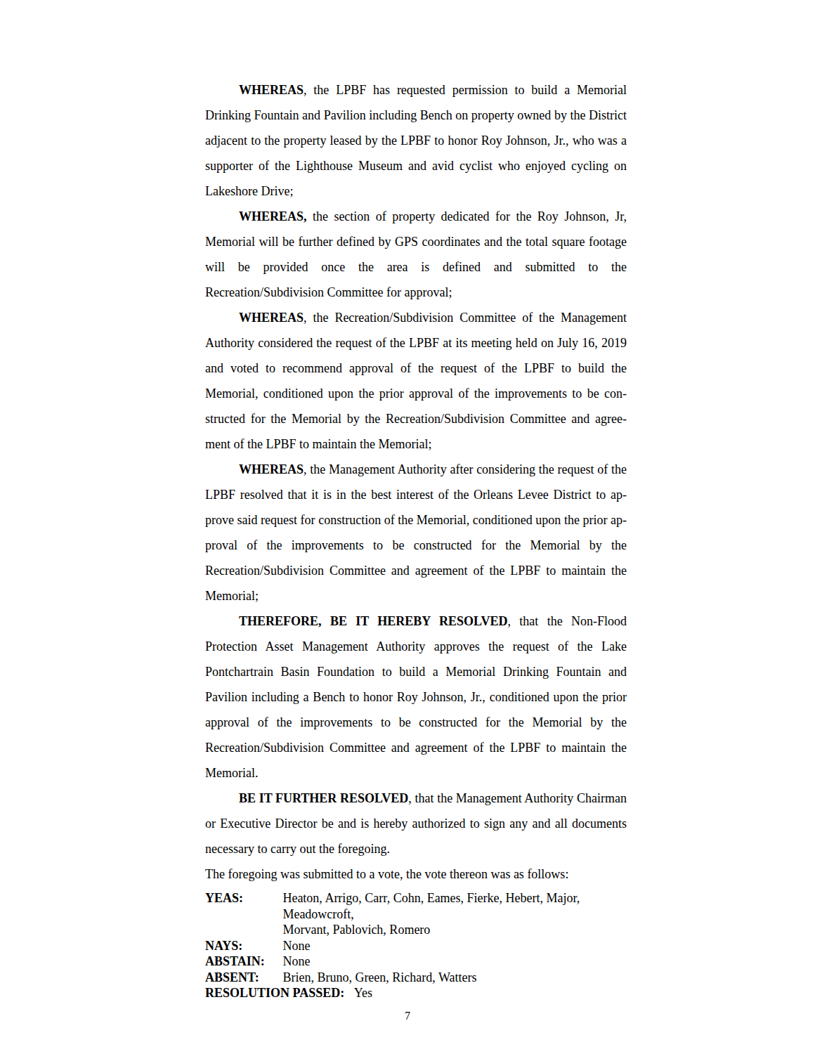WHEREAS, the LPBF has requested permission to build a Memorial Drinking Fountain and Pavilion including Bench on property owned by the District adjacent to the property leased by the LPBF to honor Roy Johnson, Jr., who was a supporter of the Lighthouse Museum and avid cyclist who enjoyed cycling on Lakeshore Drive;
WHEREAS, the section of property dedicated for the Roy Johnson, Jr, Memorial will be further defined by GPS coordinates and the total square footage will be provided once the area is defined and submitted to the Recreation/Subdivision Committee for approval;
WHEREAS, the Recreation/Subdivision Committee of the Management Authority considered the request of the LPBF at its meeting held on July 16, 2019 and voted to recommend approval of the request of the LPBF to build the Memorial, conditioned upon the prior approval of the improvements to be constructed for the Memorial by the Recreation/Subdivision Committee and agreement of the LPBF to maintain the Memorial;
WHEREAS, the Management Authority after considering the request of the LPBF resolved that it is in the best interest of the Orleans Levee District to approve said request for construction of the Memorial, conditioned upon the prior approval of the improvements to be constructed for the Memorial by the Recreation/Subdivision Committee and agreement of the LPBF to maintain the Memorial;
THEREFORE, BE IT HEREBY RESOLVED, that the Non-Flood Protection Asset Management Authority approves the request of the Lake Pontchartrain Basin Foundation to build a Memorial Drinking Fountain and Pavilion including a Bench to honor Roy Johnson, Jr., conditioned upon the prior approval of the improvements to be constructed for the Memorial by the Recreation/Subdivision Committee and agreement of the LPBF to maintain the Memorial.
BE IT FURTHER RESOLVED, that the Management Authority Chairman or Executive Director be and is hereby authorized to sign any and all documents necessary to carry out the foregoing.
The foregoing was submitted to a vote, the vote thereon was as follows:
YEAS:
Heaton, Arrigo, Carr, Cohn, Eames, Fierke, Hebert, Major, Meadowcroft, Morvant, Pablovich, Romero
NAYS:
None
ABSTAIN:
None
ABSENT:
Brien, Bruno, Green, Richard, Watters
RESOLUTION PASSED: Yes
7